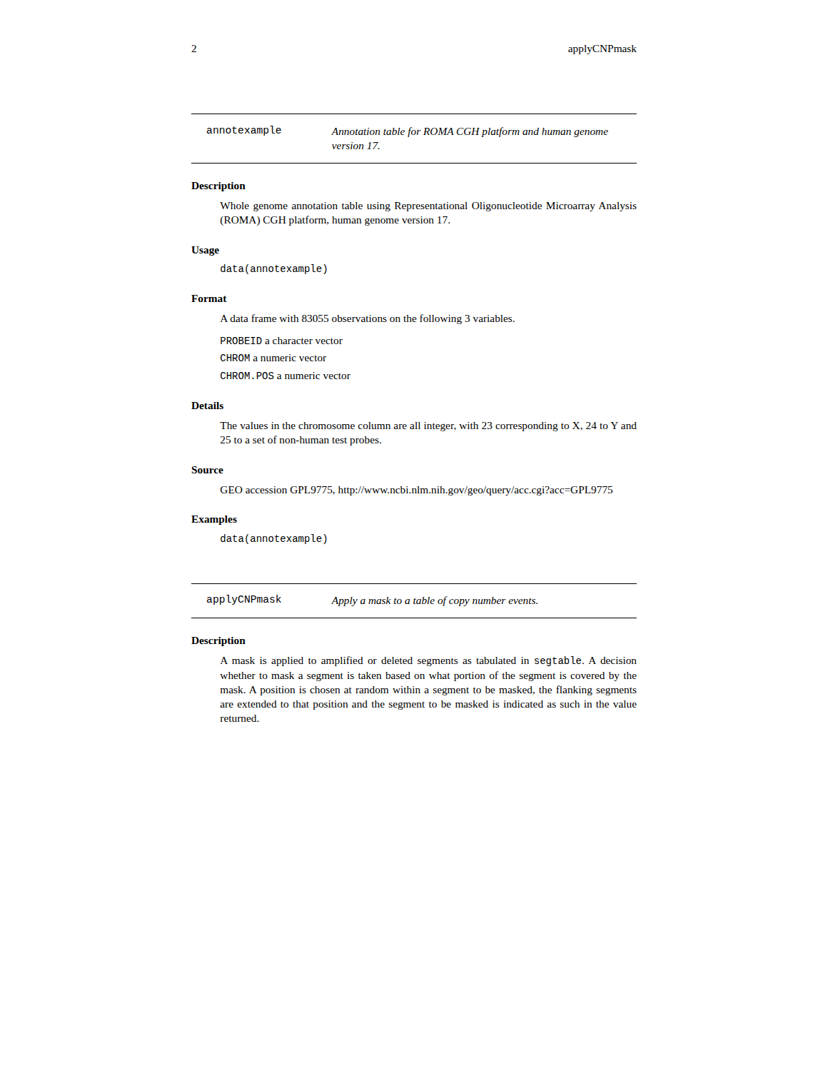2 applyCNPmask
annotexample
Annotation table for ROMA CGH platform and human genome version 17.
Description
Whole genome annotation table using Representational Oligonucleotide Microarray Analysis (ROMA) CGH platform, human genome version 17.
Usage
data(annotexample)
Format
A data frame with 83055 observations on the following 3 variables.
PROBEID
a character vector
CHROM
a numeric vector
CHROM.POS
a numeric vector
Details
The values in the chromosome column are all integer, with 23 corresponding to X, 24 to Y and 25 to a set of non-human test probes.
Source
GEO accession GPL9775, http://www.ncbi.nlm.nih.gov/geo/query/acc.cgi?acc=GPL9775
Examples
data(annotexample)
applyCNPmask
Apply a mask to a table of copy number events.
Description
A mask is applied to amplified or deleted segments as tabulated in segtable. A decision whether to mask a segment is taken based on what portion of the segment is covered by the mask. A position is chosen at random within a segment to be masked, the flanking segments are extended to that position and the segment to be masked is indicated as such in the value returned.